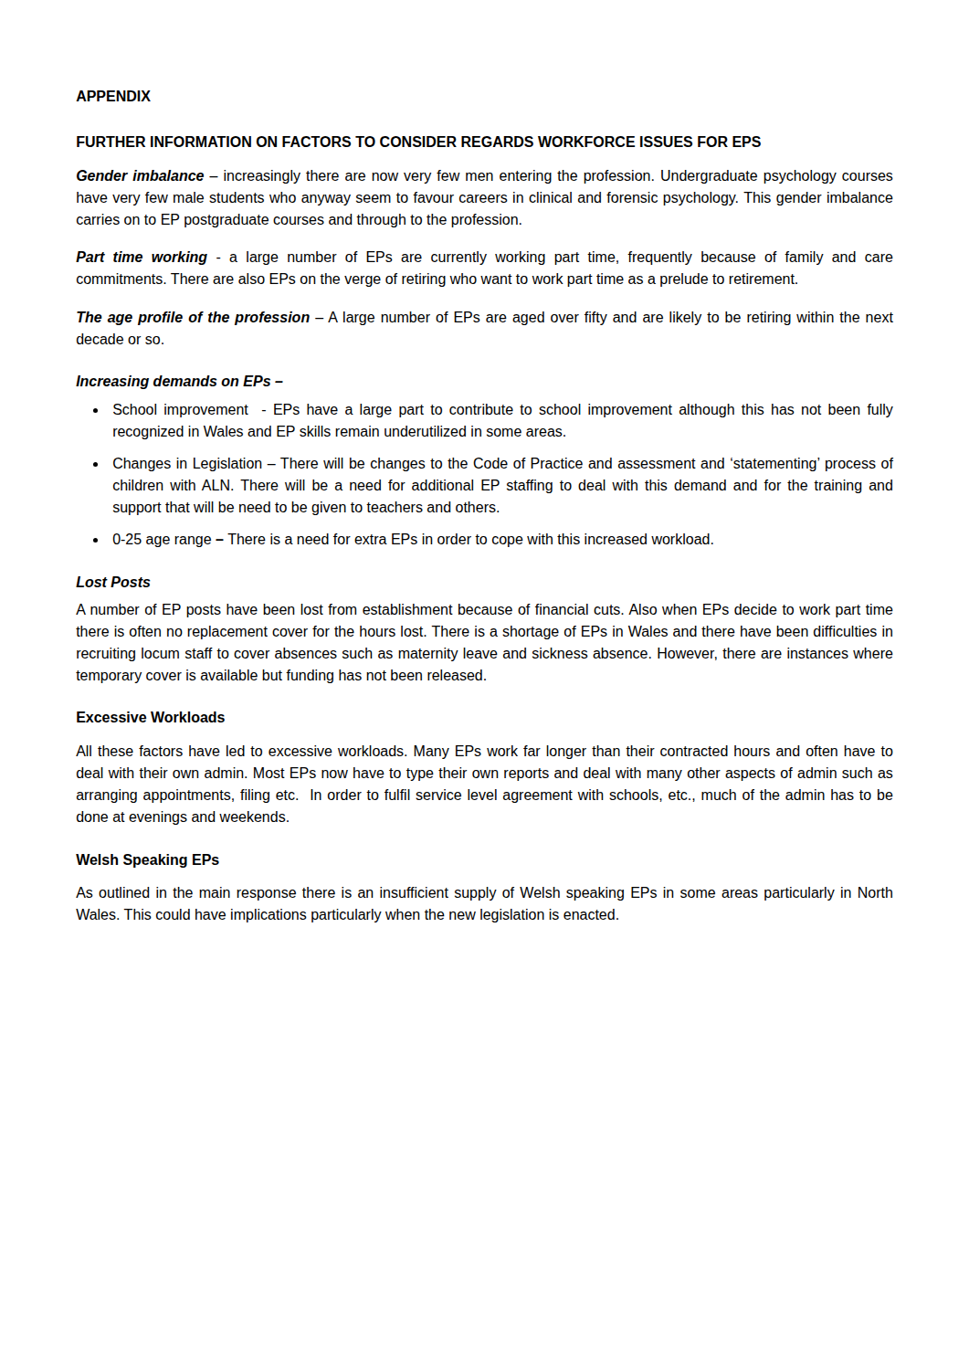APPENDIX
FURTHER INFORMATION ON FACTORS TO CONSIDER REGARDS WORKFORCE ISSUES FOR EPS
Gender imbalance – increasingly there are now very few men entering the profession. Undergraduate psychology courses have very few male students who anyway seem to favour careers in clinical and forensic psychology. This gender imbalance carries on to EP postgraduate courses and through to the profession.
Part time working - a large number of EPs are currently working part time, frequently because of family and care commitments. There are also EPs on the verge of retiring who want to work part time as a prelude to retirement.
The age profile of the profession – A large number of EPs are aged over fifty and are likely to be retiring within the next decade or so.
Increasing demands on EPs –
School improvement - EPs have a large part to contribute to school improvement although this has not been fully recognized in Wales and EP skills remain underutilized in some areas.
Changes in Legislation – There will be changes to the Code of Practice and assessment and ‘statementing’ process of children with ALN. There will be a need for additional EP staffing to deal with this demand and for the training and support that will be need to be given to teachers and others.
0-25 age range – There is a need for extra EPs in order to cope with this increased workload.
Lost Posts
A number of EP posts have been lost from establishment because of financial cuts. Also when EPs decide to work part time there is often no replacement cover for the hours lost. There is a shortage of EPs in Wales and there have been difficulties in recruiting locum staff to cover absences such as maternity leave and sickness absence. However, there are instances where temporary cover is available but funding has not been released.
Excessive Workloads
All these factors have led to excessive workloads. Many EPs work far longer than their contracted hours and often have to deal with their own admin. Most EPs now have to type their own reports and deal with many other aspects of admin such as arranging appointments, filing etc. In order to fulfil service level agreement with schools, etc., much of the admin has to be done at evenings and weekends.
Welsh Speaking EPs
As outlined in the main response there is an insufficient supply of Welsh speaking EPs in some areas particularly in North Wales. This could have implications particularly when the new legislation is enacted.